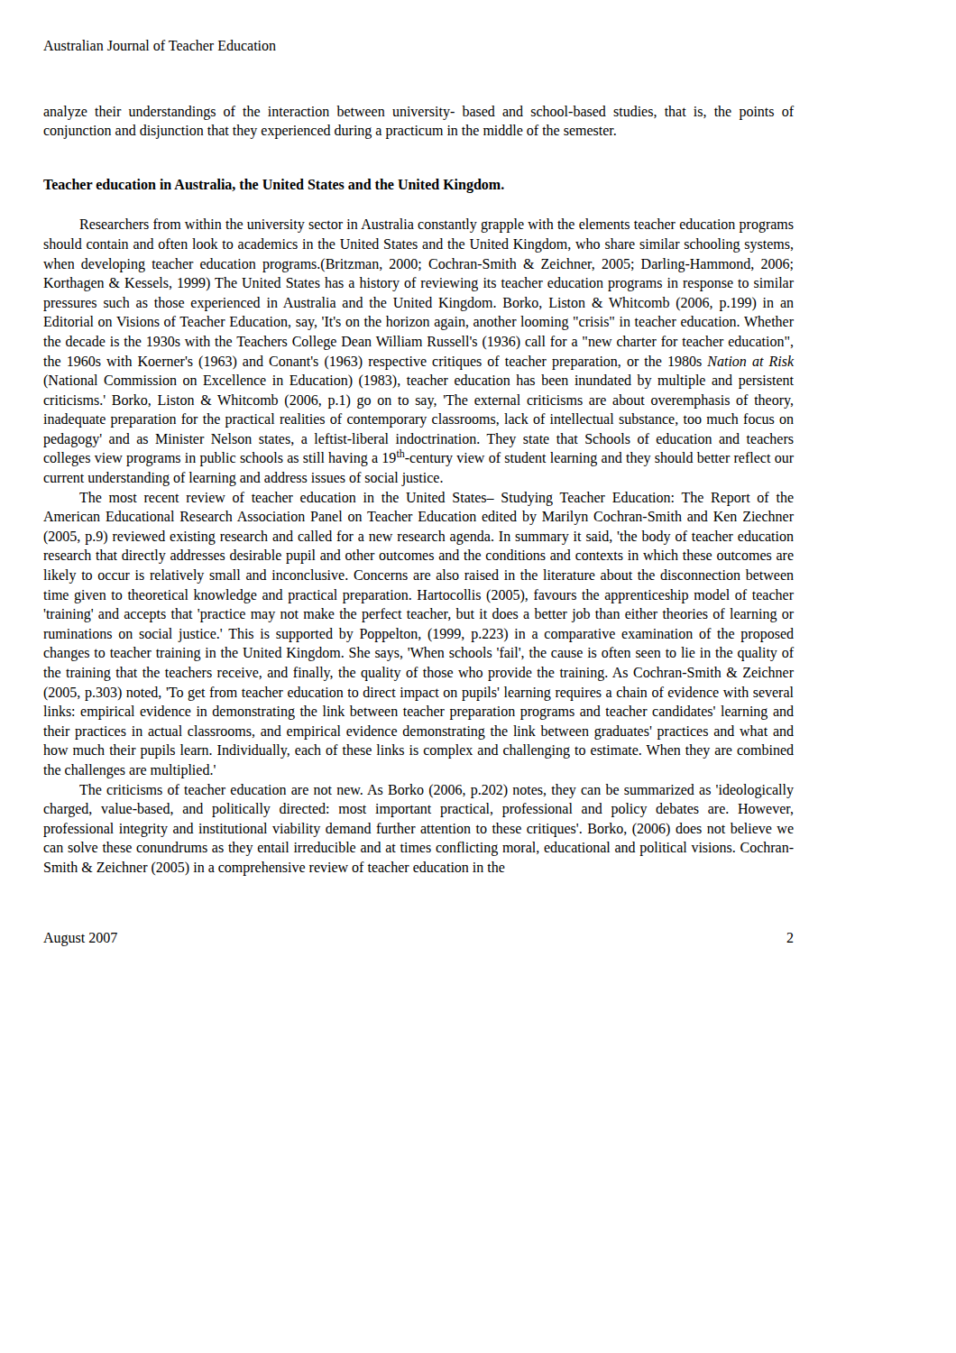Australian Journal of Teacher Education
analyze their understandings of the interaction between university- based and school-based studies, that is, the points of conjunction and disjunction that they experienced during a practicum in the middle of the semester.
Teacher education in Australia, the United States and the United Kingdom.
Researchers from within the university sector in Australia constantly grapple with the elements teacher education programs should contain and often look to academics in the United States and the United Kingdom, who share similar schooling systems, when developing teacher education programs.(Britzman, 2000; Cochran-Smith & Zeichner, 2005; Darling-Hammond, 2006; Korthagen & Kessels, 1999) The United States has a history of reviewing its teacher education programs in response to similar pressures such as those experienced in Australia and the United Kingdom. Borko, Liston & Whitcomb (2006, p.199) in an Editorial on Visions of Teacher Education, say, 'It's on the horizon again, another looming "crisis" in teacher education. Whether the decade is the 1930s with the Teachers College Dean William Russell's (1936) call for a "new charter for teacher education", the 1960s with Koerner's (1963) and Conant's (1963) respective critiques of teacher preparation, or the 1980s Nation at Risk (National Commission on Excellence in Education) (1983), teacher education has been inundated by multiple and persistent criticisms.' Borko, Liston & Whitcomb (2006, p.1) go on to say, 'The external criticisms are about overemphasis of theory, inadequate preparation for the practical realities of contemporary classrooms, lack of intellectual substance, too much focus on pedagogy' and as Minister Nelson states, a leftist-liberal indoctrination. They state that Schools of education and teachers colleges view programs in public schools as still having a 19th-century view of student learning and they should better reflect our current understanding of learning and address issues of social justice.
The most recent review of teacher education in the United States– Studying Teacher Education: The Report of the American Educational Research Association Panel on Teacher Education edited by Marilyn Cochran-Smith and Ken Ziechner (2005, p.9) reviewed existing research and called for a new research agenda. In summary it said, 'the body of teacher education research that directly addresses desirable pupil and other outcomes and the conditions and contexts in which these outcomes are likely to occur is relatively small and inconclusive. Concerns are also raised in the literature about the disconnection between time given to theoretical knowledge and practical preparation. Hartocollis (2005), favours the apprenticeship model of teacher 'training' and accepts that 'practice may not make the perfect teacher, but it does a better job than either theories of learning or ruminations on social justice.' This is supported by Poppelton, (1999, p.223) in a comparative examination of the proposed changes to teacher training in the United Kingdom. She says, 'When schools 'fail', the cause is often seen to lie in the quality of the training that the teachers receive, and finally, the quality of those who provide the training. As Cochran-Smith & Zeichner (2005, p.303) noted, 'To get from teacher education to direct impact on pupils' learning requires a chain of evidence with several links: empirical evidence in demonstrating the link between teacher preparation programs and teacher candidates' learning and their practices in actual classrooms, and empirical evidence demonstrating the link between graduates' practices and what and how much their pupils learn. Individually, each of these links is complex and challenging to estimate. When they are combined the challenges are multiplied.'
The criticisms of teacher education are not new. As Borko (2006, p.202) notes, they can be summarized as 'ideologically charged, value-based, and politically directed: most important practical, professional and policy debates are. However, professional integrity and institutional viability demand further attention to these critiques'. Borko, (2006) does not believe we can solve these conundrums as they entail irreducible and at times conflicting moral, educational and political visions. Cochran-Smith & Zeichner (2005) in a comprehensive review of teacher education in the
August 2007 2